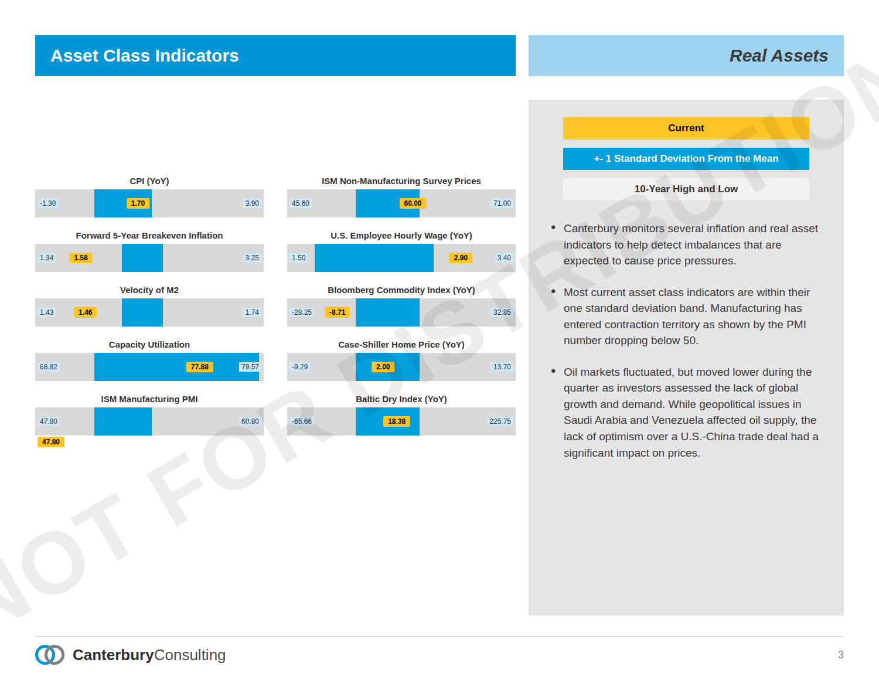NOT FOR DISTRIBUTION
Asset Class Indicators
Real Assets
CPI (YoY)
-1.30 3.90 1.70
ISM Non-Manufacturing Survey Prices
45.60 71.00 60.00
Forward 5-Year Breakeven Inflation
1.34 3.25 1.58
U.S. Employee Hourly Wage (YoY)
1.50 3.40 2.90
Velocity of M2
1.43 1.74 1.46
Bloomberg Commodity Index (YoY)
-28.25 32.85 -8.71
Capacity Utilization
68.82 79.57 77.88
Case-Shiller Home Price (YoY)
-9.29 13.70 2.00
ISM Manufacturing PMI
47.80 60.80 47.80
Baltic Dry Index (YoY)
-65.66 225.75 18.38
Current
+- 1 Standard Deviation From the Mean
10-Year High and Low
Canterbury monitors several inflation and real asset indicators to help detect imbalances that are expected to cause price pressures.
Most current asset class indicators are within their one standard deviation band. Manufacturing has entered contraction territory as shown by the PMI number dropping below 50.
Oil markets fluctuated, but moved lower during the quarter as investors assessed the lack of global growth and demand. While geopolitical issues in Saudi Arabia and Venezuela affected oil supply, the lack of optimism over a U.S.-China trade deal had a significant impact on prices.
Canterbury Consulting
3